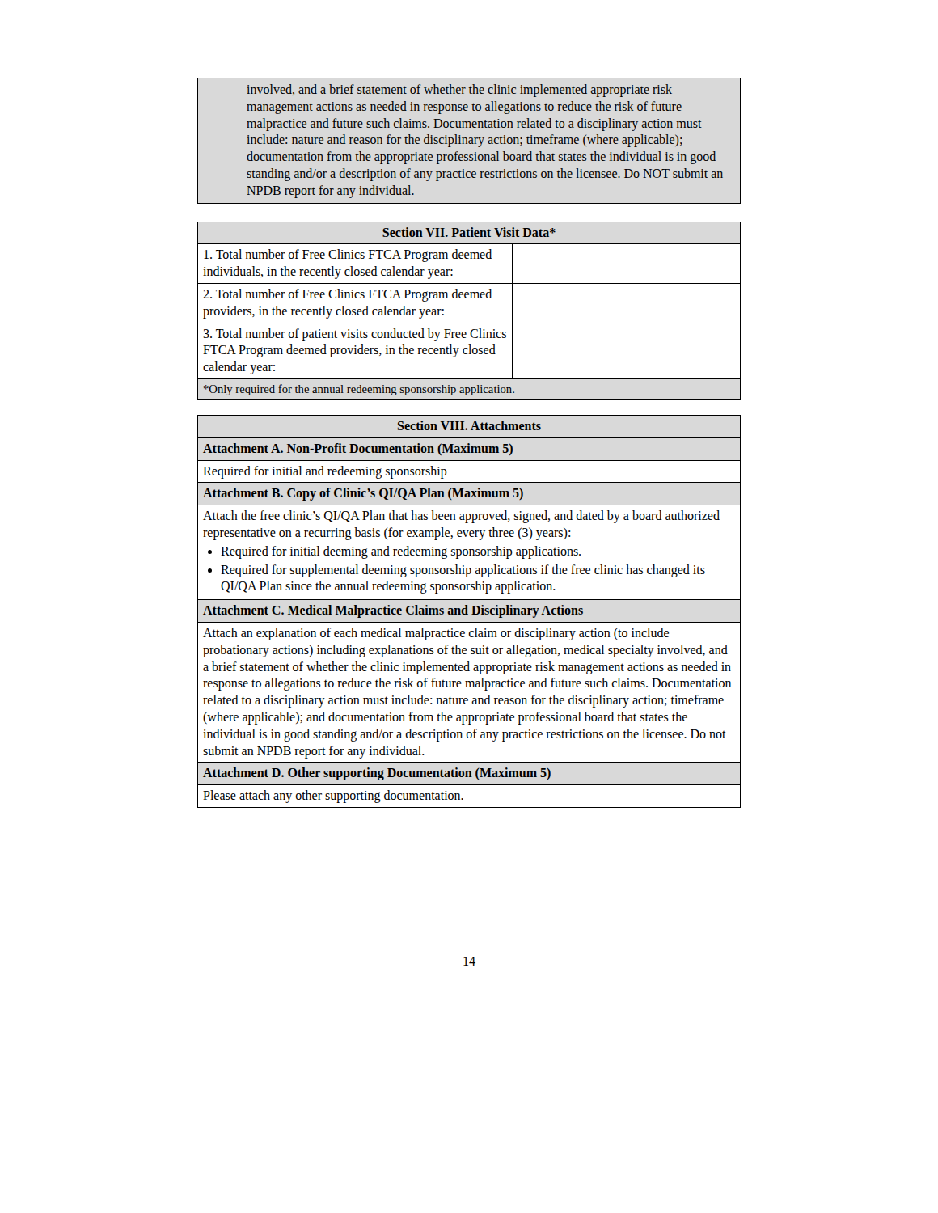involved, and a brief statement of whether the clinic implemented appropriate risk management actions as needed in response to allegations to reduce the risk of future malpractice and future such claims. Documentation related to a disciplinary action must include: nature and reason for the disciplinary action; timeframe (where applicable); documentation from the appropriate professional board that states the individual is in good standing and/or a description of any practice restrictions on the licensee. Do NOT submit an NPDB report for any individual.
| Section VII. Patient Visit Data* |
| 1. Total number of Free Clinics FTCA Program deemed individuals, in the recently closed calendar year: | |
| 2. Total number of Free Clinics FTCA Program deemed providers, in the recently closed calendar year: | |
| 3. Total number of patient visits conducted by Free Clinics FTCA Program deemed providers, in the recently closed calendar year: | |
| *Only required for the annual redeeming sponsorship application. |
| Section VIII. Attachments |
| Attachment A. Non-Profit Documentation (Maximum 5) |
| Required for initial and redeeming sponsorship |
| Attachment B. Copy of Clinic’s QI/QA Plan (Maximum 5) |
| Attach the free clinic’s QI/QA Plan that has been approved, signed, and dated by a board authorized representative on a recurring basis (for example, every three (3) years): Required for initial deeming and redeeming sponsorship applications. Required for supplemental deeming sponsorship applications if the free clinic has changed its QI/QA Plan since the annual redeeming sponsorship application. |
| Attachment C. Medical Malpractice Claims and Disciplinary Actions |
| Attach an explanation of each medical malpractice claim or disciplinary action (to include probationary actions) including explanations of the suit or allegation, medical specialty involved, and a brief statement of whether the clinic implemented appropriate risk management actions as needed in response to allegations to reduce the risk of future malpractice and future such claims. Documentation related to a disciplinary action must include: nature and reason for the disciplinary action; timeframe (where applicable); and documentation from the appropriate professional board that states the individual is in good standing and/or a description of any practice restrictions on the licensee. Do not submit an NPDB report for any individual. |
| Attachment D. Other supporting Documentation (Maximum 5) |
| Please attach any other supporting documentation. |
14